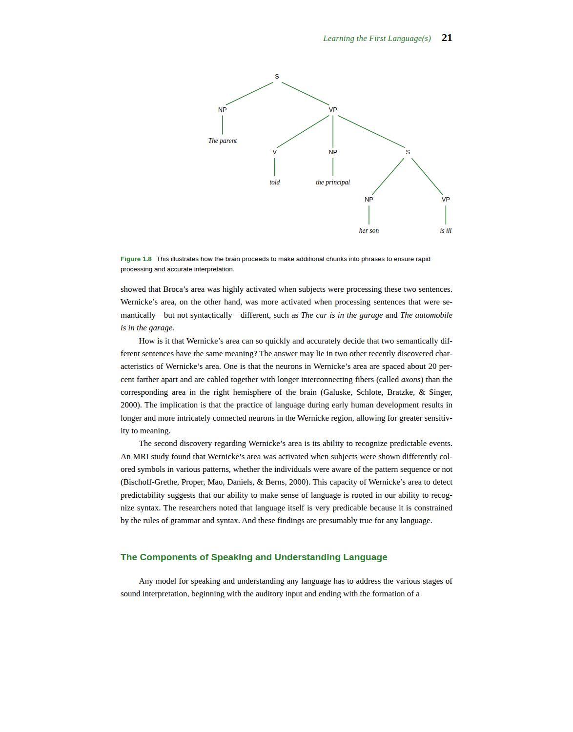Learning the First Language(s) 21
S NP The parent VP V told NP the principal S NP her son VP is ill
Figure 1.8 This illustrates how the brain proceeds to make additional chunks into phrases to ensure rapid processing and accurate interpretation.
showed that Broca’s area was highly activated when subjects were processing these two sentences. Wernicke’s area, on the other hand, was more activated when processing sentences that were semantically—but not syntactically—different, such as The car is in the garage and The automobile is in the garage.
How is it that Wernicke’s area can so quickly and accurately decide that two semantically different sentences have the same meaning? The answer may lie in two other recently discovered characteristics of Wernicke’s area. One is that the neurons in Wernicke’s area are spaced about 20 percent farther apart and are cabled together with longer interconnecting fibers (called axons) than the corresponding area in the right hemisphere of the brain (Galuske, Schlote, Bratzke, & Singer, 2000). The implication is that the practice of language during early human development results in longer and more intricately connected neurons in the Wernicke region, allowing for greater sensitivity to meaning.
The second discovery regarding Wernicke’s area is its ability to recognize predictable events. An MRI study found that Wernicke’s area was activated when subjects were shown differently colored symbols in various patterns, whether the individuals were aware of the pattern sequence or not (Bischoff-Grethe, Proper, Mao, Daniels, & Berns, 2000). This capacity of Wernicke’s area to detect predictability suggests that our ability to make sense of language is rooted in our ability to recognize syntax. The researchers noted that language itself is very predicable because it is constrained by the rules of grammar and syntax. And these findings are presumably true for any language.
The Components of Speaking and Understanding Language
Any model for speaking and understanding any language has to address the various stages of sound interpretation, beginning with the auditory input and ending with the formation of a